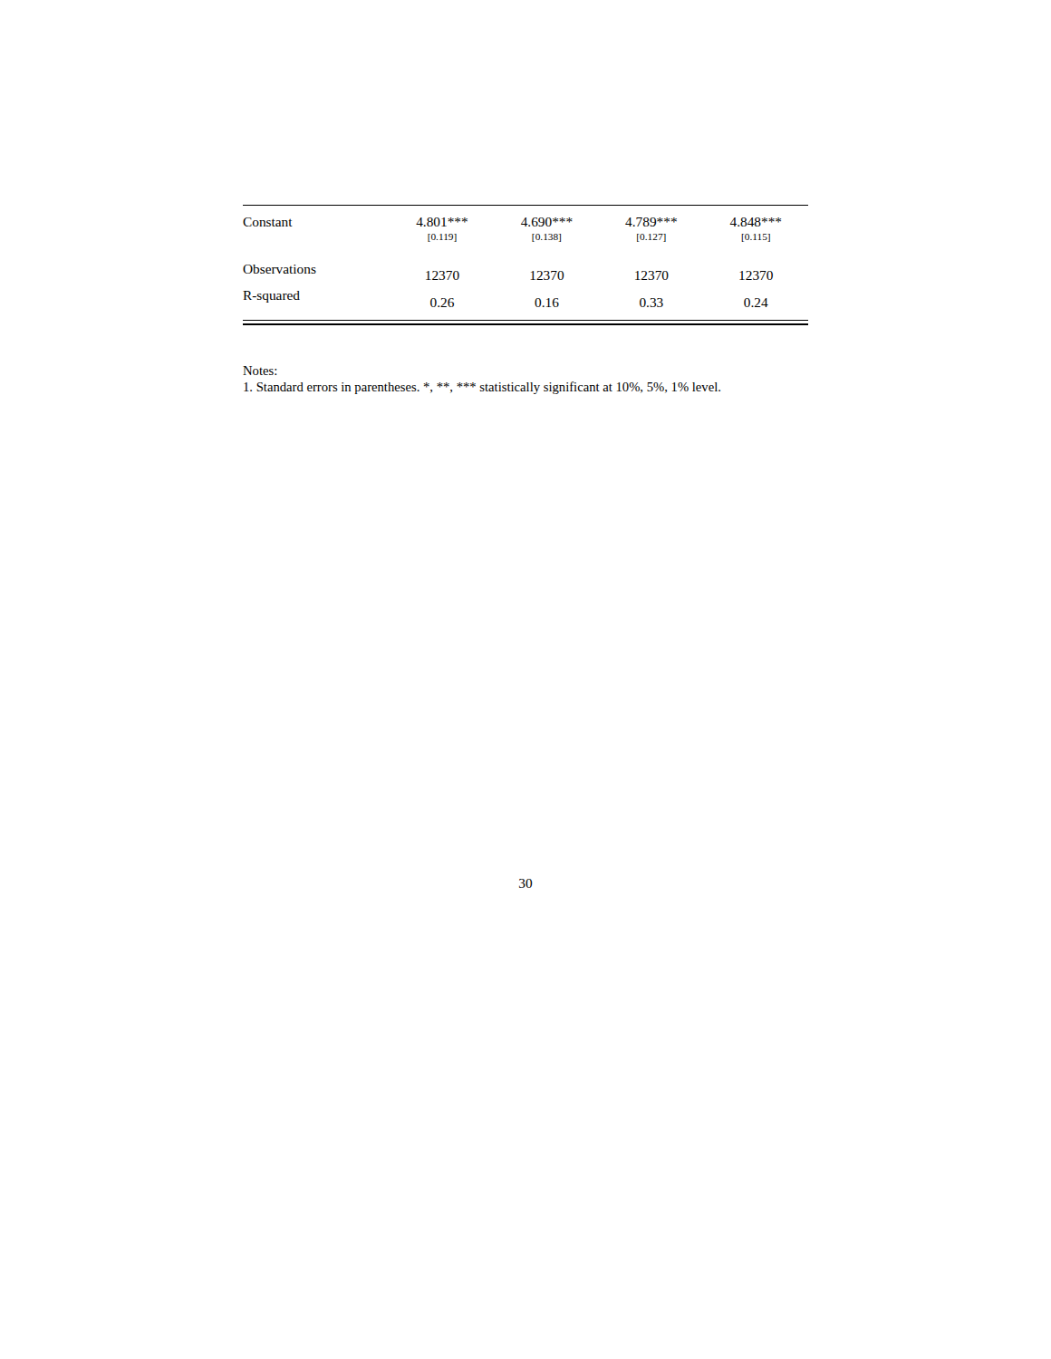| Constant | 4.801*** [0.119] | 4.690*** [0.138] | 4.789*** [0.127] | 4.848*** [0.115] |
| Observations | 12370 | 12370 | 12370 | 12370 |
| R-squared | 0.26 | 0.16 | 0.33 | 0.24 |
Notes:
1. Standard errors in parentheses. *, **, *** statistically significant at 10%, 5%, 1% level.
30